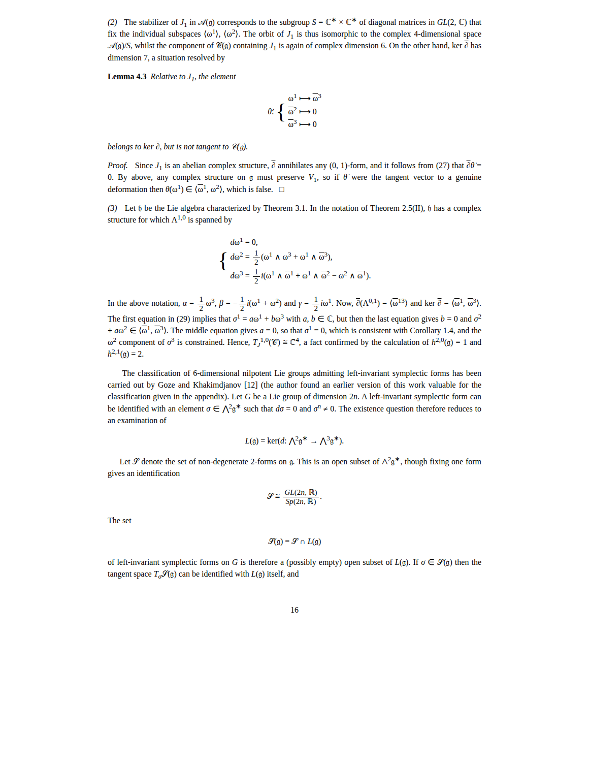(2) The stabilizer of J1 in 𝒜(𝔤) corresponds to the subgroup S = ℂ∗ × ℂ∗ of diagonal matrices in GL(2, ℂ) that fix the individual subspaces ⟨ω1⟩, ⟨ω2⟩. The orbit of J1 is thus isomorphic to the complex 4-dimensional space 𝒜(𝔤)/S, whilst the component of 𝒞(𝔤) containing J1 is again of complex dimension 6. On the other hand, ker ∂ has dimension 7, a situation resolved by
Lemma 4.3 Relative to J1, the element
θ̇: {
ω1 ⟼ ω3
ω2 ⟼ 0
ω3 ⟼ 0
belongs to ker ∂, but is not tangent to 𝒞(𝔤).
Proof. Since J1 is an abelian complex structure, ∂ annihilates any (0, 1)-form, and it follows from (27) that ∂θ̇ = 0. By above, any complex structure on 𝔤 must preserve V1, so if θ̇ were the tangent vector to a genuine deformation then θ̇(ω1) ∈ ⟨ω1, ω2⟩, which is false. □
(3) Let 𝔥 be the Lie algebra characterized by Theorem 3.1. In the notation of Theorem 2.5(II), 𝔥 has a complex structure for which Λ1,0 is spanned by
{
dω1 = 0,
dω2 = 12(ω1 ∧ ω3 + ω1 ∧ ω3),
dω3 = 12 i(ω1 ∧ ω1 + ω1 ∧ ω2 − ω2 ∧ ω1).
In the above notation, α = 12ω3, β = −12 i(ω1 + ω2) and γ = 12 iω1. Now, ∂(Λ0,1) = ⟨ω13⟩ and ker ∂ = ⟨ω1, ω3⟩. The first equation in (29) implies that σ1 = aω1 + bω3 with a, b ∈ ℂ, but then the last equation gives b = 0 and σ2 + aω2 ∈ ⟨ω1, ω3⟩. The middle equation gives a = 0, so that σ1 = 0, which is consistent with Corollary 1.4, and the ω2 component of σ3 is constrained. Hence, TJ1,0(𝒞) ≅ ℂ4, a fact confirmed by the calculation of h2,0(𝔤) = 1 and h2,1(𝔤) = 2.
The classification of 6-dimensional nilpotent Lie groups admitting left-invariant symplectic forms has been carried out by Goze and Khakimdjanov [12] (the author found an earlier version of this work valuable for the classification given in the appendix). Let G be a Lie group of dimension 2n. A left-invariant symplectic form can be identified with an element σ ∈ ⋀2𝔤∗ such that dσ = 0 and σn ≠ 0. The existence question therefore reduces to an examination of
L(𝔤) = ker(d: ⋀2𝔤∗ → ⋀3𝔤∗).
Let 𝒮 denote the set of non-degenerate 2-forms on 𝔤. This is an open subset of ⋀2𝔤∗, though fixing one form gives an identification
𝒮 ≅ GL(2n, ℝ) Sp(2n, ℝ).
The set
𝒮(𝔤) = 𝒮 ∩ L(𝔤)
of left-invariant symplectic forms on G is therefore a (possibly empty) open subset of L(𝔤). If σ ∈ 𝒮(𝔤) then the tangent space Tσ𝒮(𝔤) can be identified with L(𝔤) itself, and
16